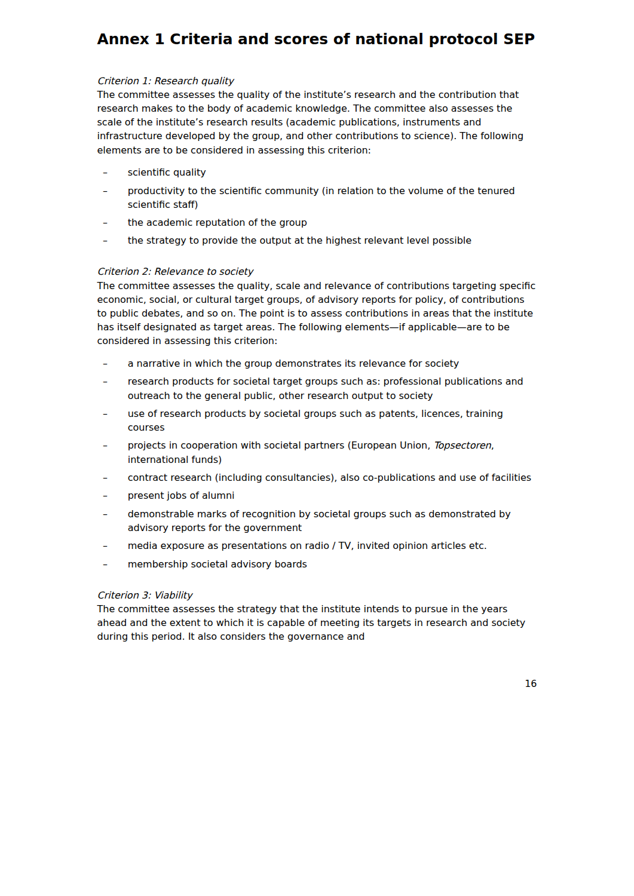Annex 1 Criteria and scores of national protocol SEP
Criterion 1: Research quality
The committee assesses the quality of the institute’s research and the contribution that research makes to the body of academic knowledge. The committee also assesses the scale of the institute’s research results (academic publications, instruments and infrastructure developed by the group, and other contributions to science). The following elements are to be considered in assessing this criterion:
scientific quality
productivity to the scientific community (in relation to the volume of the tenured scientific staff)
the academic reputation of the group
the strategy to provide the output at the highest relevant level possible
Criterion 2: Relevance to society
The committee assesses the quality, scale and relevance of contributions targeting specific economic, social, or cultural target groups, of advisory reports for policy, of contributions to public debates, and so on. The point is to assess contributions in areas that the institute has itself designated as target areas. The following elements—if applicable—are to be considered in assessing this criterion:
a narrative in which the group demonstrates its relevance for society
research products for societal target groups such as: professional publications and outreach to the general public, other research output to society
use of research products by societal groups such as patents, licences, training courses
projects in cooperation with societal partners (European Union, Topsectoren, international funds)
contract research (including consultancies), also co-publications and use of facilities
present jobs of alumni
demonstrable marks of recognition by societal groups such as demonstrated by advisory reports for the government
media exposure as presentations on radio / TV, invited opinion articles etc.
membership societal advisory boards
Criterion 3: Viability
The committee assesses the strategy that the institute intends to pursue in the years ahead and the extent to which it is capable of meeting its targets in research and society during this period. It also considers the governance and
16